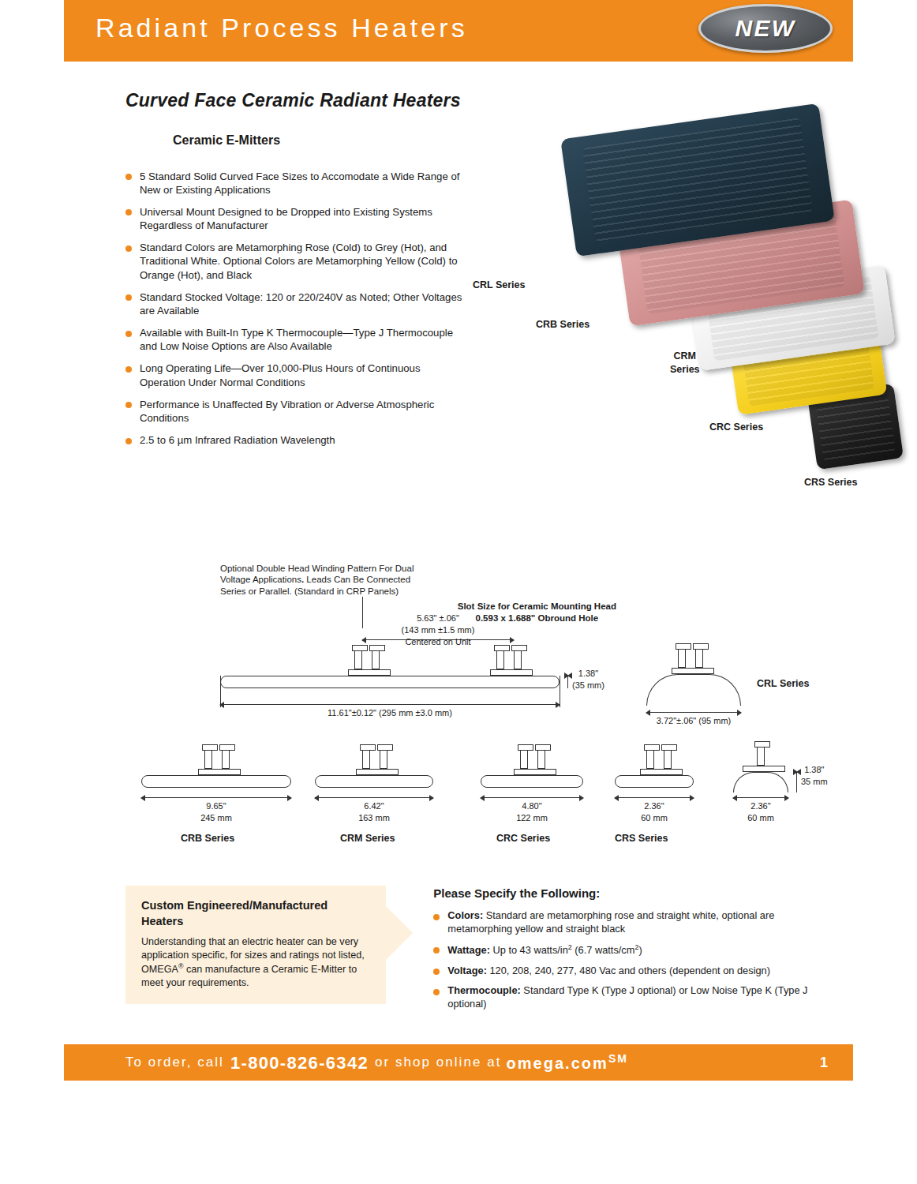Radiant Process Heaters
NEW
Curved Face Ceramic Radiant Heaters
Ceramic E-Mitters
5 Standard Solid Curved Face Sizes to Accomodate a Wide Range of New or Existing Applications
Universal Mount Designed to be Dropped into Existing Systems Regardless of Manufacturer
Standard Colors are Metamorphing Rose (Cold) to Grey (Hot), and Traditional White. Optional Colors are Metamorphing Yellow (Cold) to Orange (Hot), and Black
Standard Stocked Voltage: 120 or 220/240V as Noted; Other Voltages are Available
Available with Built-In Type K Thermocouple—Type J Thermocouple and Low Noise Options are Also Available
Long Operating Life—Over 10,000-Plus Hours of Continuous Operation Under Normal Conditions
Performance is Unaffected By Vibration or Adverse Atmospheric Conditions
2.5 to 6 µm Infrared Radiation Wavelength
CRL Series
CRB Series
CRM
Series
CRC Series
CRS Series
Optional Double Head Winding Pattern For Dual Voltage Applications. Leads Can Be Connected Series or Parallel. (Standard in CRP Panels)
Slot Size for Ceramic Mounting Head
0.593 x 1.688" Obround Hole
5.63" ±.06"
(143 mm ±1.5 mm)
Centered on Unit
11.61"±0.12" (295 mm ±3.0 mm)
1.38"
(35 mm)
3.72"±.06" (95 mm)
CRL Series
9.65"
245 mm
CRB Series
6.42"
163 mm
CRM Series
4.80"
122 mm
CRC Series
2.36"
60 mm
CRS Series
2.36"
60 mm
1.38"
35 mm
Custom Engineered/Manufactured Heaters
Understanding that an electric heater can be very application specific, for sizes and ratings not listed, OMEGA® can manufacture a Ceramic E-Mitter to meet your requirements.
Please Specify the Following:
Colors: Standard are metamorphing rose and straight white, optional are metamorphing yellow and straight black
Wattage: Up to 43 watts/in2 (6.7 watts/cm2)
Voltage: 120, 208, 240, 277, 480 Vac and others (dependent on design)
Thermocouple: Standard Type K (Type J optional) or Low Noise Type K (Type J optional)
To order, call 1-800-826-6342 or shop online at omega.comSM 1